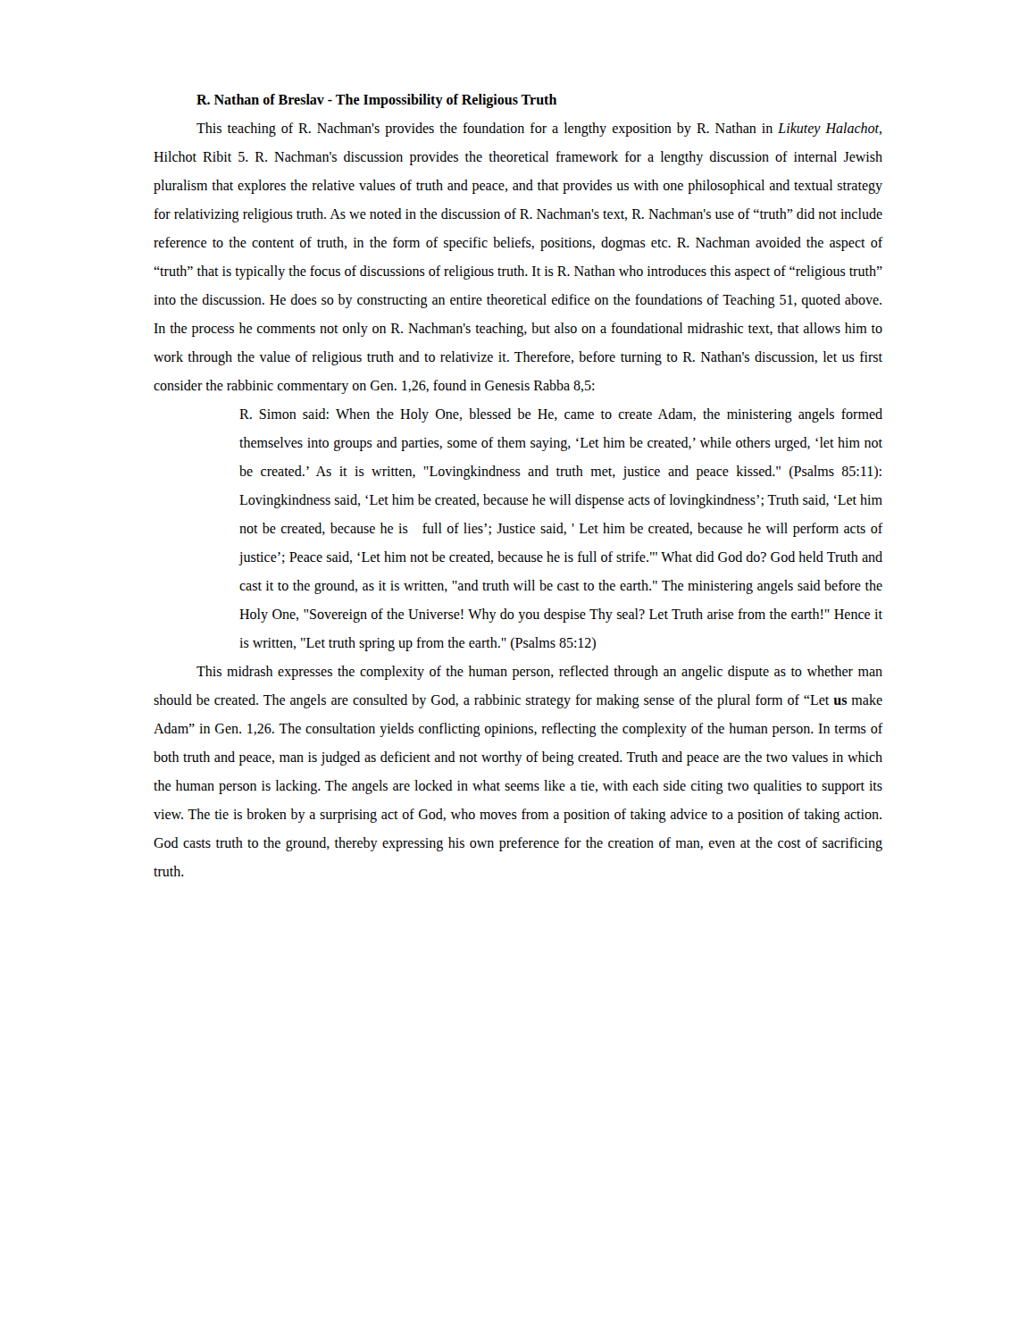R. Nathan of Breslav - The Impossibility of Religious Truth
This teaching of R. Nachman's provides the foundation for a lengthy exposition by R. Nathan in Likutey Halachot, Hilchot Ribit 5. R. Nachman's discussion provides the theoretical framework for a lengthy discussion of internal Jewish pluralism that explores the relative values of truth and peace, and that provides us with one philosophical and textual strategy for relativizing religious truth. As we noted in the discussion of R. Nachman's text, R. Nachman's use of “truth” did not include reference to the content of truth, in the form of specific beliefs, positions, dogmas etc. R. Nachman avoided the aspect of “truth” that is typically the focus of discussions of religious truth. It is R. Nathan who introduces this aspect of “religious truth” into the discussion. He does so by constructing an entire theoretical edifice on the foundations of Teaching 51, quoted above. In the process he comments not only on R. Nachman's teaching, but also on a foundational midrashic text, that allows him to work through the value of religious truth and to relativize it. Therefore, before turning to R. Nathan's discussion, let us first consider the rabbinic commentary on Gen. 1,26, found in Genesis Rabba 8,5:
R. Simon said: When the Holy One, blessed be He, came to create Adam, the ministering angels formed themselves into groups and parties, some of them saying, ‘Let him be created,’ while others urged, ‘let him not be created.’ As it is written, "Lovingkindness and truth met, justice and peace kissed." (Psalms 85:11): Lovingkindness said, ‘Let him be created, because he will dispense acts of lovingkindness’; Truth said, ‘Let him not be created, because he is full of lies’; Justice said, ' Let him be created, because he will perform acts of justice’; Peace said, ‘Let him not be created, because he is full of strife."' What did God do? God held Truth and cast it to the ground, as it is written, "and truth will be cast to the earth." The ministering angels said before the Holy One, "Sovereign of the Universe! Why do you despise Thy seal? Let Truth arise from the earth!" Hence it is written, "Let truth spring up from the earth." (Psalms 85:12)
This midrash expresses the complexity of the human person, reflected through an angelic dispute as to whether man should be created. The angels are consulted by God, a rabbinic strategy for making sense of the plural form of “Let us make Adam” in Gen. 1,26. The consultation yields conflicting opinions, reflecting the complexity of the human person. In terms of both truth and peace, man is judged as deficient and not worthy of being created. Truth and peace are the two values in which the human person is lacking. The angels are locked in what seems like a tie, with each side citing two qualities to support its view. The tie is broken by a surprising act of God, who moves from a position of taking advice to a position of taking action. God casts truth to the ground, thereby expressing his own preference for the creation of man, even at the cost of sacrificing truth.